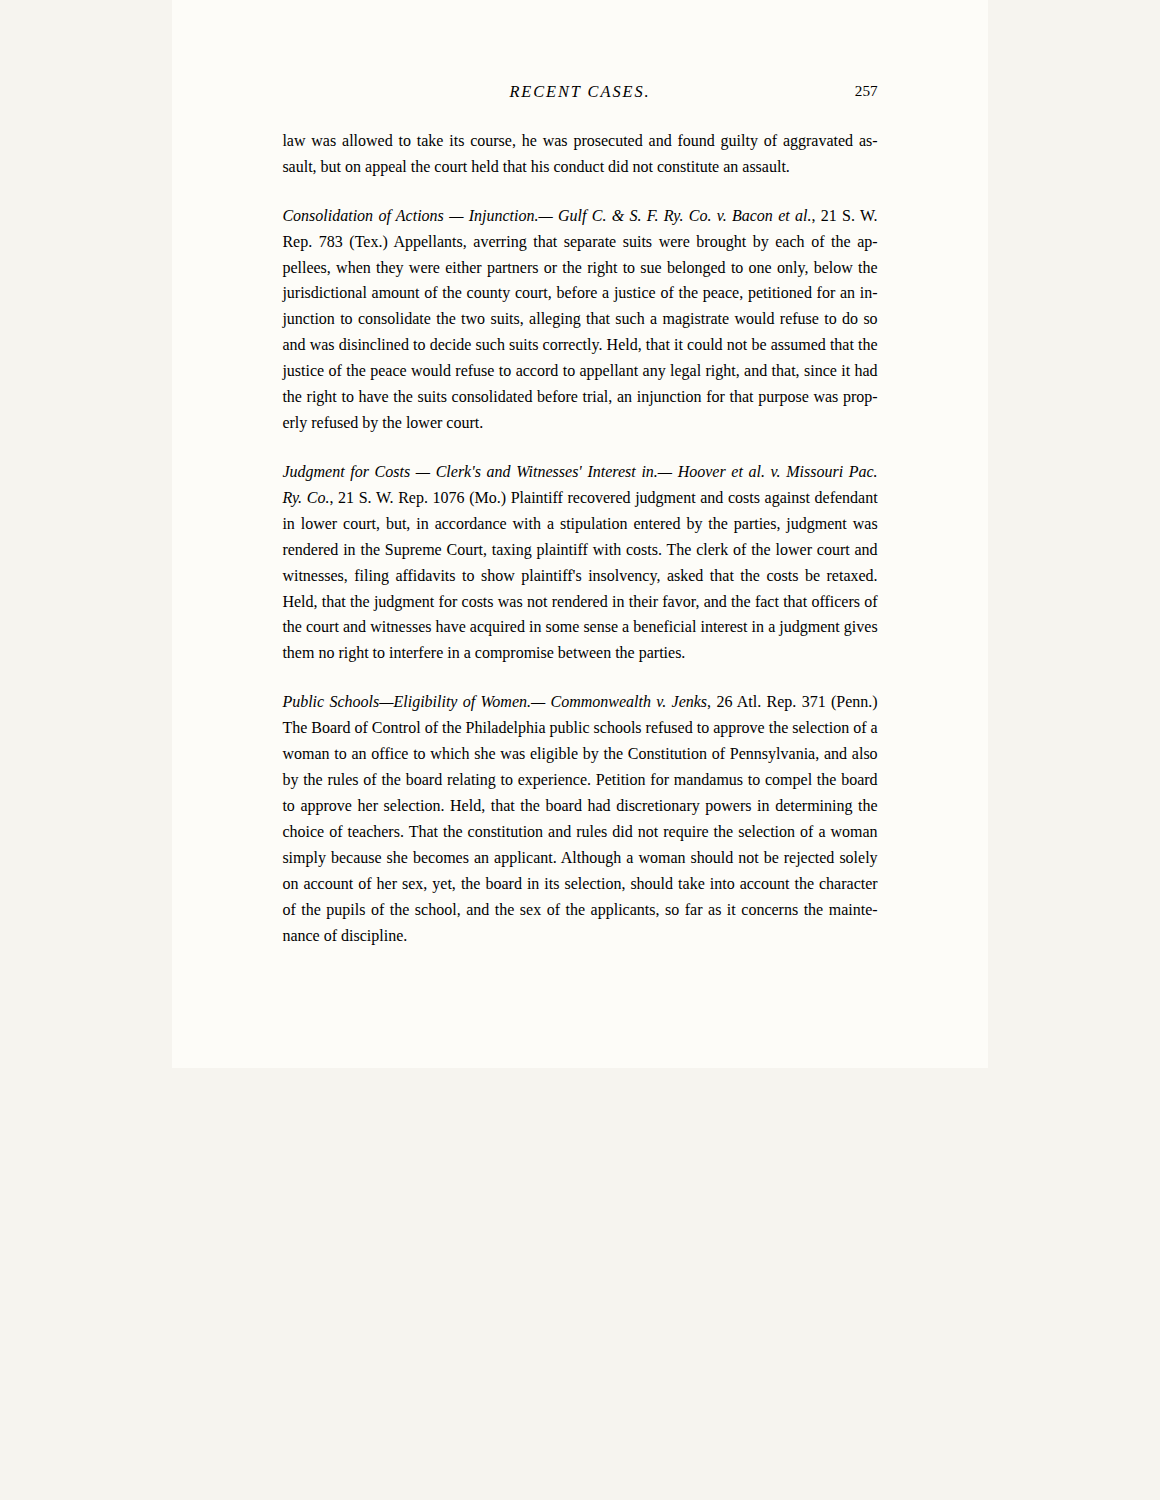RECENT CASES.257
law was allowed to take its course, he was prosecuted and found guilty of aggravated assault, but on appeal the court held that his conduct did not constitute an assault.
Consolidation of Actions — Injunction.— Gulf C. & S. F. Ry. Co. v. Bacon et al., 21 S. W. Rep. 783 (Tex.) Appellants, averring that separate suits were brought by each of the appellees, when they were either partners or the right to sue belonged to one only, below the jurisdictional amount of the county court, before a justice of the peace, petitioned for an injunction to consolidate the two suits, alleging that such a magistrate would refuse to do so and was disinclined to decide such suits correctly. Held, that it could not be assumed that the justice of the peace would refuse to accord to appellant any legal right, and that, since it had the right to have the suits consolidated before trial, an injunction for that purpose was properly refused by the lower court.
Judgment for Costs — Clerk's and Witnesses' Interest in.— Hoover et al. v. Missouri Pac. Ry. Co., 21 S. W. Rep. 1076 (Mo.) Plaintiff recovered judgment and costs against defendant in lower court, but, in accordance with a stipulation entered by the parties, judgment was rendered in the Supreme Court, taxing plaintiff with costs. The clerk of the lower court and witnesses, filing affidavits to show plaintiff's insolvency, asked that the costs be retaxed. Held, that the judgment for costs was not rendered in their favor, and the fact that officers of the court and witnesses have acquired in some sense a beneficial interest in a judgment gives them no right to interfere in a compromise between the parties.
Public Schools—Eligibility of Women.— Commonwealth v. Jenks, 26 Atl. Rep. 371 (Penn.) The Board of Control of the Philadelphia public schools refused to approve the selection of a woman to an office to which she was eligible by the Constitution of Pennsylvania, and also by the rules of the board relating to experience. Petition for mandamus to compel the board to approve her selection. Held, that the board had discretionary powers in determining the choice of teachers. That the constitution and rules did not require the selection of a woman simply because she becomes an applicant. Although a woman should not be rejected solely on account of her sex, yet, the board in its selection, should take into account the character of the pupils of the school, and the sex of the applicants, so far as it concerns the maintenance of discipline.